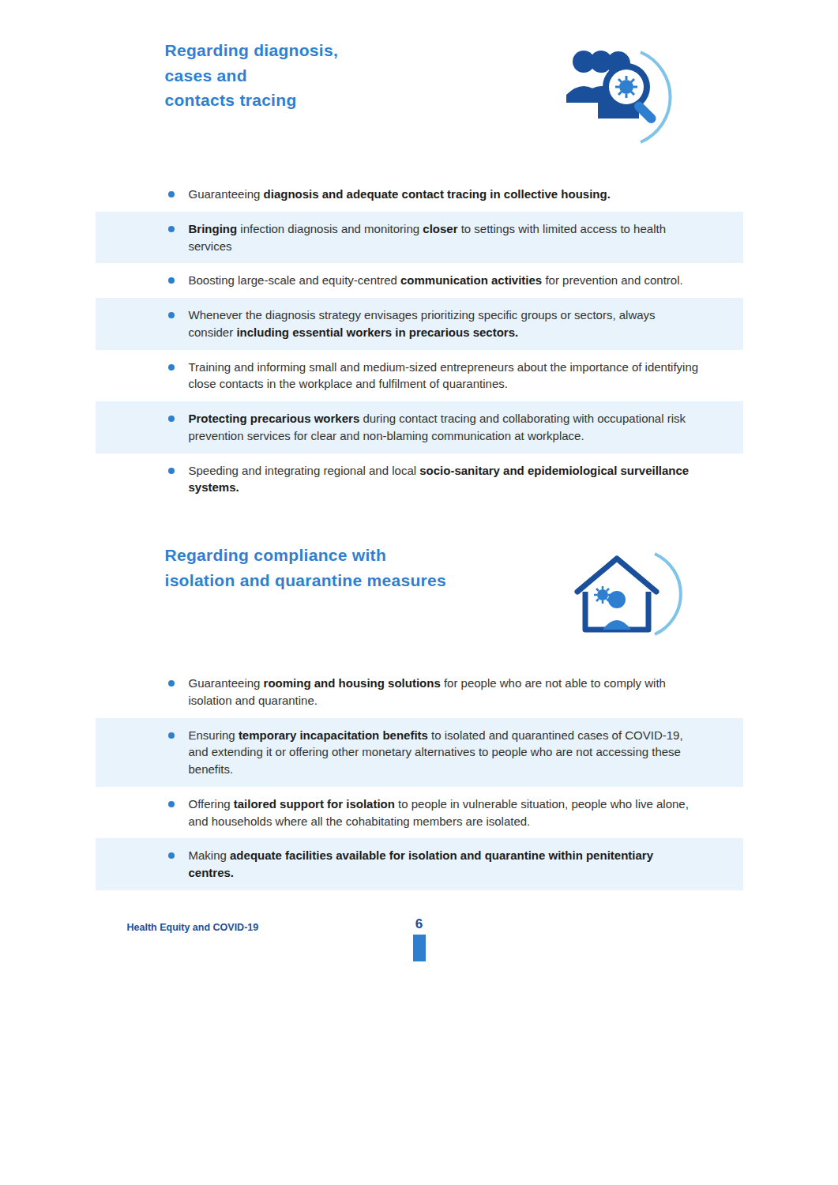Regarding diagnosis,
cases and
contacts tracing
Guaranteeing diagnosis and adequate contact tracing in collective housing.
Bringing infection diagnosis and monitoring closer to settings with limited access to health services
Boosting large-scale and equity-centred communication activities for prevention and control.
Whenever the diagnosis strategy envisages prioritizing specific groups or sectors, always consider including essential workers in precarious sectors.
Training and informing small and medium-sized entrepreneurs about the importance of identifying close contacts in the workplace and fulfilment of quarantines.
Protecting precarious workers during contact tracing and collaborating with occupational risk prevention services for clear and non-blaming communication at workplace.
Speeding and integrating regional and local socio-sanitary and epidemiological surveillance systems.
Regarding compliance with
isolation and quarantine measures
Guaranteeing rooming and housing solutions for people who are not able to comply with isolation and quarantine.
Ensuring temporary incapacitation benefits to isolated and quarantined cases of COVID-19, and extending it or offering other monetary alternatives to people who are not accessing these benefits.
Offering tailored support for isolation to people in vulnerable situation, people who live alone, and households where all the cohabitating members are isolated.
Making adequate facilities available for isolation and quarantine within penitentiary centres.
Health Equity and COVID-19 6